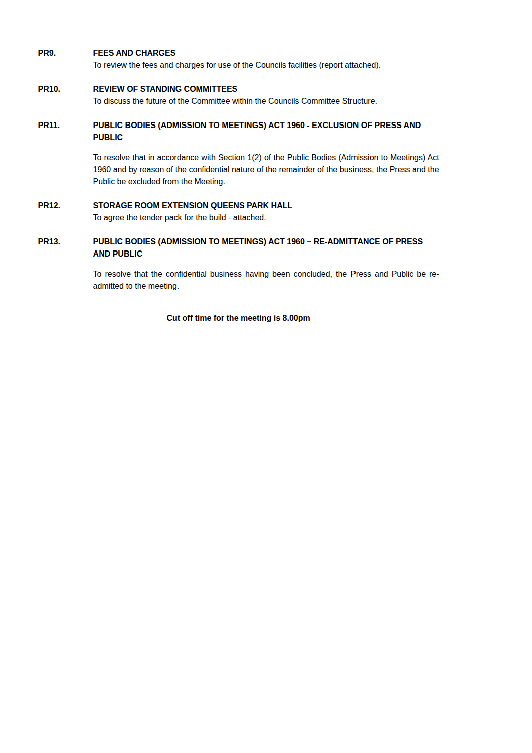PR9.
FEES AND CHARGES
To review the fees and charges for use of the Councils facilities (report attached).
PR10.
REVIEW OF STANDING COMMITTEES
To discuss the future of the Committee within the Councils Committee Structure.
PR11.
PUBLIC BODIES (ADMISSION TO MEETINGS) ACT 1960 - EXCLUSION OF PRESS AND PUBLIC
To resolve that in accordance with Section 1(2) of the Public Bodies (Admission to Meetings) Act 1960 and by reason of the confidential nature of the remainder of the business, the Press and the Public be excluded from the Meeting.
PR12.
STORAGE ROOM EXTENSION QUEENS PARK HALL
To agree the tender pack for the build - attached.
PR13.
PUBLIC BODIES (ADMISSION TO MEETINGS) ACT 1960 – RE-ADMITTANCE OF PRESS AND PUBLIC
To resolve that the confidential business having been concluded, the Press and Public be re-admitted to the meeting.
Cut off time for the meeting is 8.00pm